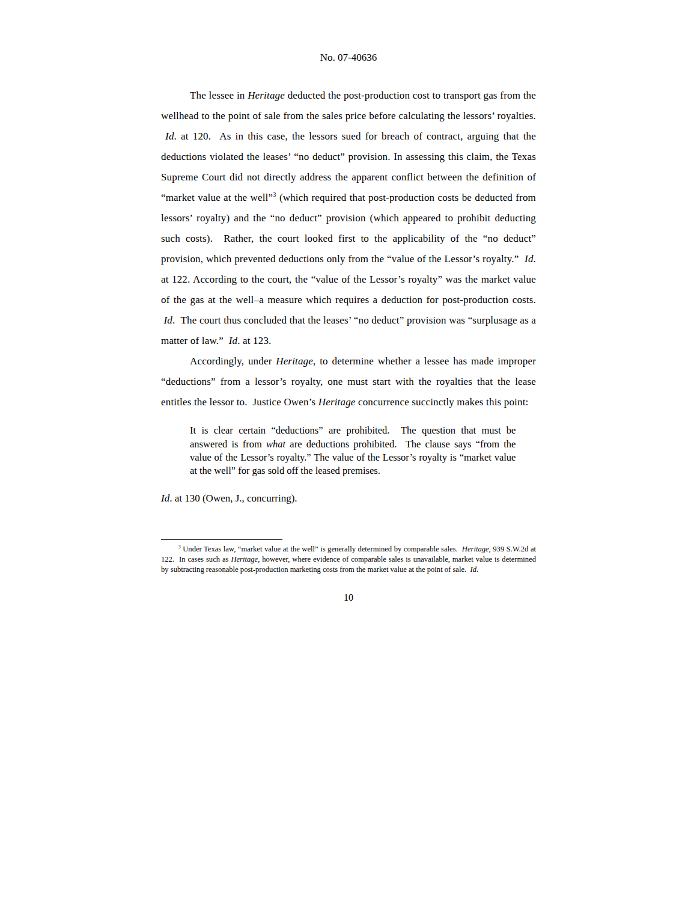No. 07-40636
The lessee in Heritage deducted the post-production cost to transport gas from the wellhead to the point of sale from the sales price before calculating the lessors’ royalties. Id. at 120. As in this case, the lessors sued for breach of contract, arguing that the deductions violated the leases’ “no deduct” provision. In assessing this claim, the Texas Supreme Court did not directly address the apparent conflict between the definition of “market value at the well”3 (which required that post-production costs be deducted from lessors’ royalty) and the “no deduct” provision (which appeared to prohibit deducting such costs). Rather, the court looked first to the applicability of the “no deduct” provision, which prevented deductions only from the “value of the Lessor’s royalty.” Id. at 122. According to the court, the “value of the Lessor’s royalty” was the market value of the gas at the well–a measure which requires a deduction for post-production costs. Id. The court thus concluded that the leases’ “no deduct” provision was “surplusage as a matter of law.” Id. at 123.
Accordingly, under Heritage, to determine whether a lessee has made improper “deductions” from a lessor’s royalty, one must start with the royalties that the lease entitles the lessor to. Justice Owen’s Heritage concurrence succinctly makes this point:
It is clear certain “deductions” are prohibited. The question that must be answered is from what are deductions prohibited. The clause says “from the value of the Lessor’s royalty.” The value of the Lessor’s royalty is “market value at the well” for gas sold off the leased premises.
Id. at 130 (Owen, J., concurring).
3 Under Texas law, “market value at the well” is generally determined by comparable sales. Heritage, 939 S.W.2d at 122. In cases such as Heritage, however, where evidence of comparable sales is unavailable, market value is determined by subtracting reasonable post-production marketing costs from the market value at the point of sale. Id.
10